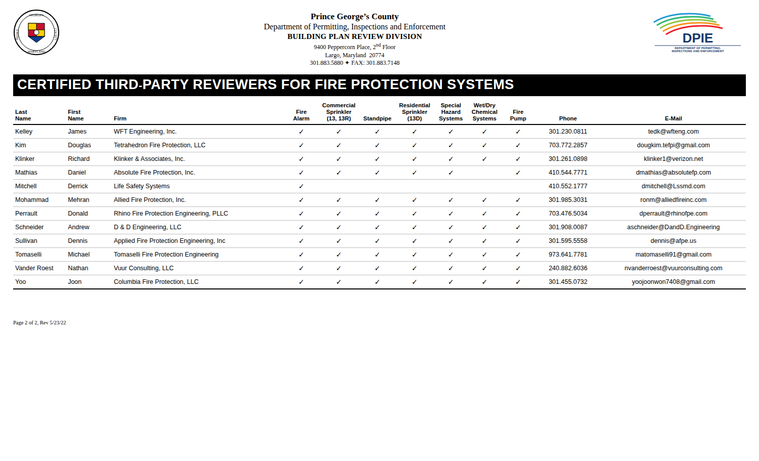GEORGE'S MARYLAND PRINCE COUNTY
Prince George’s County
Department of Permitting, Inspections and Enforcement
BUILDING PLAN REVIEW DIVISION
9400 Peppercorn Place, 2nd Floor
Largo, Maryland 20774
301.883.5880 ✦ FAX: 301.883.7148
DPIE DEPARTMENT OF PERMITTING, INSPECTIONS AND ENFORCEMENT
CERTIFIED THIRD-PARTY REVIEWERS FOR FIRE PROTECTION SYSTEMS
| Last Name | First Name | Firm | Fire Alarm | Commercial Sprinkler (13, 13R) | Standpipe | Residential Sprinkler (13D) | Special Hazard Systems | Wet/Dry Chemical Systems | Fire Pump | Phone | E-Mail |
| --- | --- | --- | --- | --- | --- | --- | --- | --- | --- | --- | --- |
| Kelley | James | WFT Engineering, Inc. | ✓ | ✓ | ✓ | ✓ | ✓ | ✓ | ✓ | 301.230.0811 | tedk@wfteng.com |
| Kim | Douglas | Tetrahedron Fire Protection, LLC | ✓ | ✓ | ✓ | ✓ | ✓ | ✓ | ✓ | 703.772.2857 | dougkim.tefpi@gmail.com |
| Klinker | Richard | Klinker & Associates, Inc. | ✓ | ✓ | ✓ | ✓ | ✓ | ✓ | ✓ | 301.261.0898 | klinker1@verizon.net |
| Mathias | Daniel | Absolute Fire Protection, Inc. | ✓ | ✓ | ✓ | ✓ | ✓ | | ✓ | 410.544.7771 | dmathias@absolutefp.com |
| Mitchell | Derrick | Life Safety Systems | ✓ | | | | | | | 410.552.1777 | dmitchell@Lssmd.com |
| Mohammad | Mehran | Allied Fire Protection, Inc. | ✓ | ✓ | ✓ | ✓ | ✓ | ✓ | ✓ | 301.985.3031 | ronm@alliedfireinc.com |
| Perrault | Donald | Rhino Fire Protection Engineering, PLLC | ✓ | ✓ | ✓ | ✓ | ✓ | ✓ | ✓ | 703.476.5034 | dperrault@rhinofpe.com |
| Schneider | Andrew | D & D Engineering, LLC | ✓ | ✓ | ✓ | ✓ | ✓ | ✓ | ✓ | 301.908.0087 | aschneider@DandD.Engineering |
| Sullivan | Dennis | Applied Fire Protection Engineering, Inc | ✓ | ✓ | ✓ | ✓ | ✓ | ✓ | ✓ | 301.595.5558 | dennis@afpe.us |
| Tomaselli | Michael | Tomaselli Fire Protection Engineering | ✓ | ✓ | ✓ | ✓ | ✓ | ✓ | ✓ | 973.641.7781 | matomaselli91@gmail.com |
| Vander Roest | Nathan | Vuur Consulting, LLC | ✓ | ✓ | ✓ | ✓ | ✓ | ✓ | ✓ | 240.882.6036 | nvanderroest@vuurconsulting.com |
| Yoo | Joon | Columbia Fire Protection, LLC | ✓ | ✓ | ✓ | ✓ | ✓ | ✓ | ✓ | 301.455.0732 | yoojoonwon7408@gmail.com |
Page 2 of 2, Rev 5/23/22